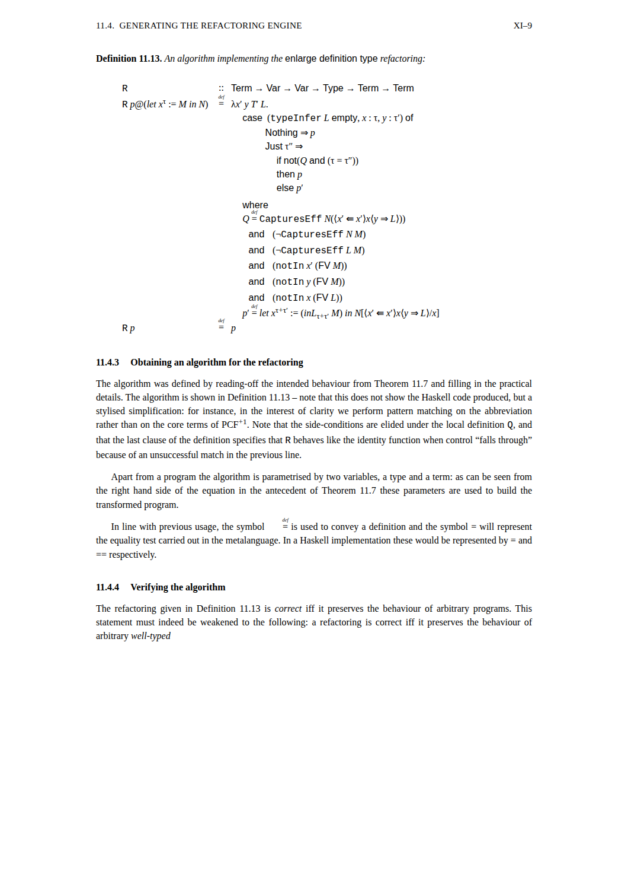11.4. GENERATING THE REFACTORING ENGINE XI–9
Definition 11.13. An algorithm implementing the enlarge definition type refactoring:
| R | :: | Term → Var → Var → Type → Term → Term |
| R p @( let x τ := M in N ) | def = | λ x ′ y T ′ L . case ( typeInfer L empty , x : τ, y : τ′) of Nothing ⇒ p Just τ″ ⇒ if not ( Q and (τ = τ″)) then p else p ′ where Q def = CapturesEff N (⟨ x ′ ⇚ x ′⟩ x ⟨ y ⇒ L ⟩)) / and / (¬ CapturesEff N M ) / / and / (¬ CapturesEff L M ) / / and / ( notIn x ′ ( FV M )) / / and / ( notIn y ( FV M )) / / and / ( notIn x ( FV L )) / p ′ def = let x τ+τ′ := ( inL τ+τ′ M ) in N [⟨ x ′ ⇚ x ′⟩ x ⟨ y ⇒ L ⟩/ x ] |
| R p | def = | p |
11.4.3 Obtaining an algorithm for the refactoring
The algorithm was defined by reading-off the intended behaviour from Theorem 11.7 and filling in the practical details. The algorithm is shown in Definition 11.13 – note that this does not show the Haskell code produced, but a stylised simplification: for instance, in the interest of clarity we perform pattern matching on the abbreviation rather than on the core terms of PCF+1. Note that the side-conditions are elided under the local definition Q, and that the last clause of the definition specifies that R behaves like the identity function when control “falls through” because of an unsuccessful match in the previous line.
Apart from a program the algorithm is parametrised by two variables, a type and a term: as can be seen from the right hand side of the equation in the antecedent of Theorem 11.7 these parameters are used to build the transformed program.
In line with previous usage, the symbol def= is used to convey a definition and the symbol = will represent the equality test carried out in the metalanguage. In a Haskell implementation these would be represented by = and == respectively.
11.4.4 Verifying the algorithm
The refactoring given in Definition 11.13 is correct iff it preserves the behaviour of arbitrary programs. This statement must indeed be weakened to the following: a refactoring is correct iff it preserves the behaviour of arbitrary well-typed